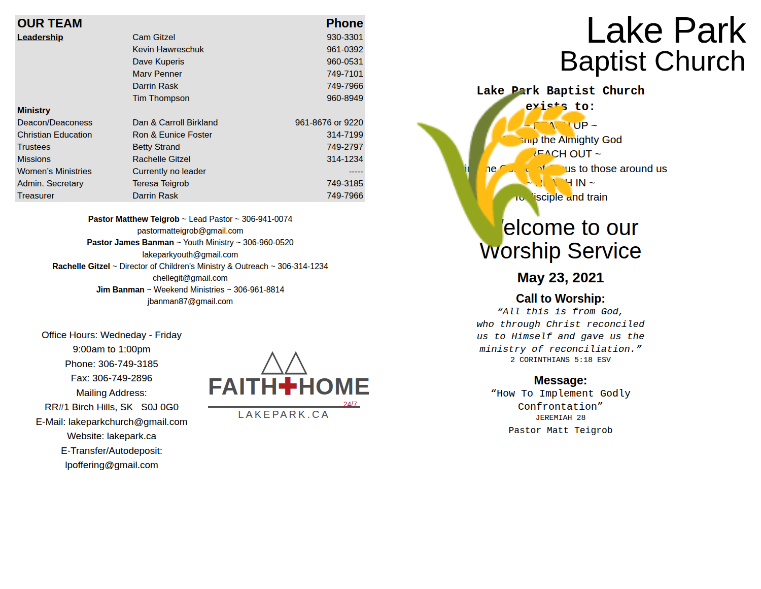| OUR TEAM | Phone |
| Leadership | Cam Gitzel | 930-3301 |
| | Kevin Hawreschuk | 961-0392 |
| | Dave Kuperis | 960-0531 |
| | Marv Penner | 749-7101 |
| | Darrin Rask | 749-7966 |
| | Tim Thompson | 960-8949 |
| Ministry |
| Deacon/Deaconess | Dan & Carroll Birkland | 961-8676 or 9220 |
| Christian Education | Ron & Eunice Foster | 314-7199 |
| Trustees | Betty Strand | 749-2797 |
| Missions | Rachelle Gitzel | 314-1234 |
| Women’s Ministries | Currently no leader | ----- |
| Admin. Secretary | Teresa Teigrob | 749-3185 |
| Treasurer | Darrin Rask | 749-7966 |
Pastor Matthew Teigrob ~ Lead Pastor ~ 306-941-0074
pastormatteigrob@gmail.com Pastor James Banman ~ Youth Ministry ~ 306-960-0520
lakeparkyouth@gmail.com Rachelle Gitzel ~ Director of Children's Ministry & Outreach ~ 306-314-1234
chellegit@gmail.com Jim Banman ~ Weekend Ministries ~ 306-961-8814
jbanman87@gmail.com
Office Hours: Wedneday - Friday
9:00am to 1:00pm
Phone: 306-749-3185
Fax: 306-749-2896
Mailing Address:
RR#1 Birch Hills, SK S0J 0G0
E-Mail: lakeparkchurch@gmail.com
Website: lakepark.ca
E-Transfer/Autodeposit:
lpoffering@gmail.com
△△
FAITH✚HOME
24/7
LAKEPARK.CA
Lake Park
Baptist Church
Lake Park Baptist Church
exists to:
~ REACH UP ~
Worship the Almighty God
~ REACH OUT ~
Bring the Gospel of Jesus to those around us
~ REACH IN ~
To disciple and train
Welcome to our
Worship Service
May 23, 2021
Call to Worship:
“All this is from God,
who through Christ reconciled
us to Himself and gave us the
ministry of reconciliation.”
2 CORINTHIANS 5:18 ESV
Message:
“How To Implement Godly
Confrontation”
JEREMIAH 28
Pastor Matt Teigrob
🌾